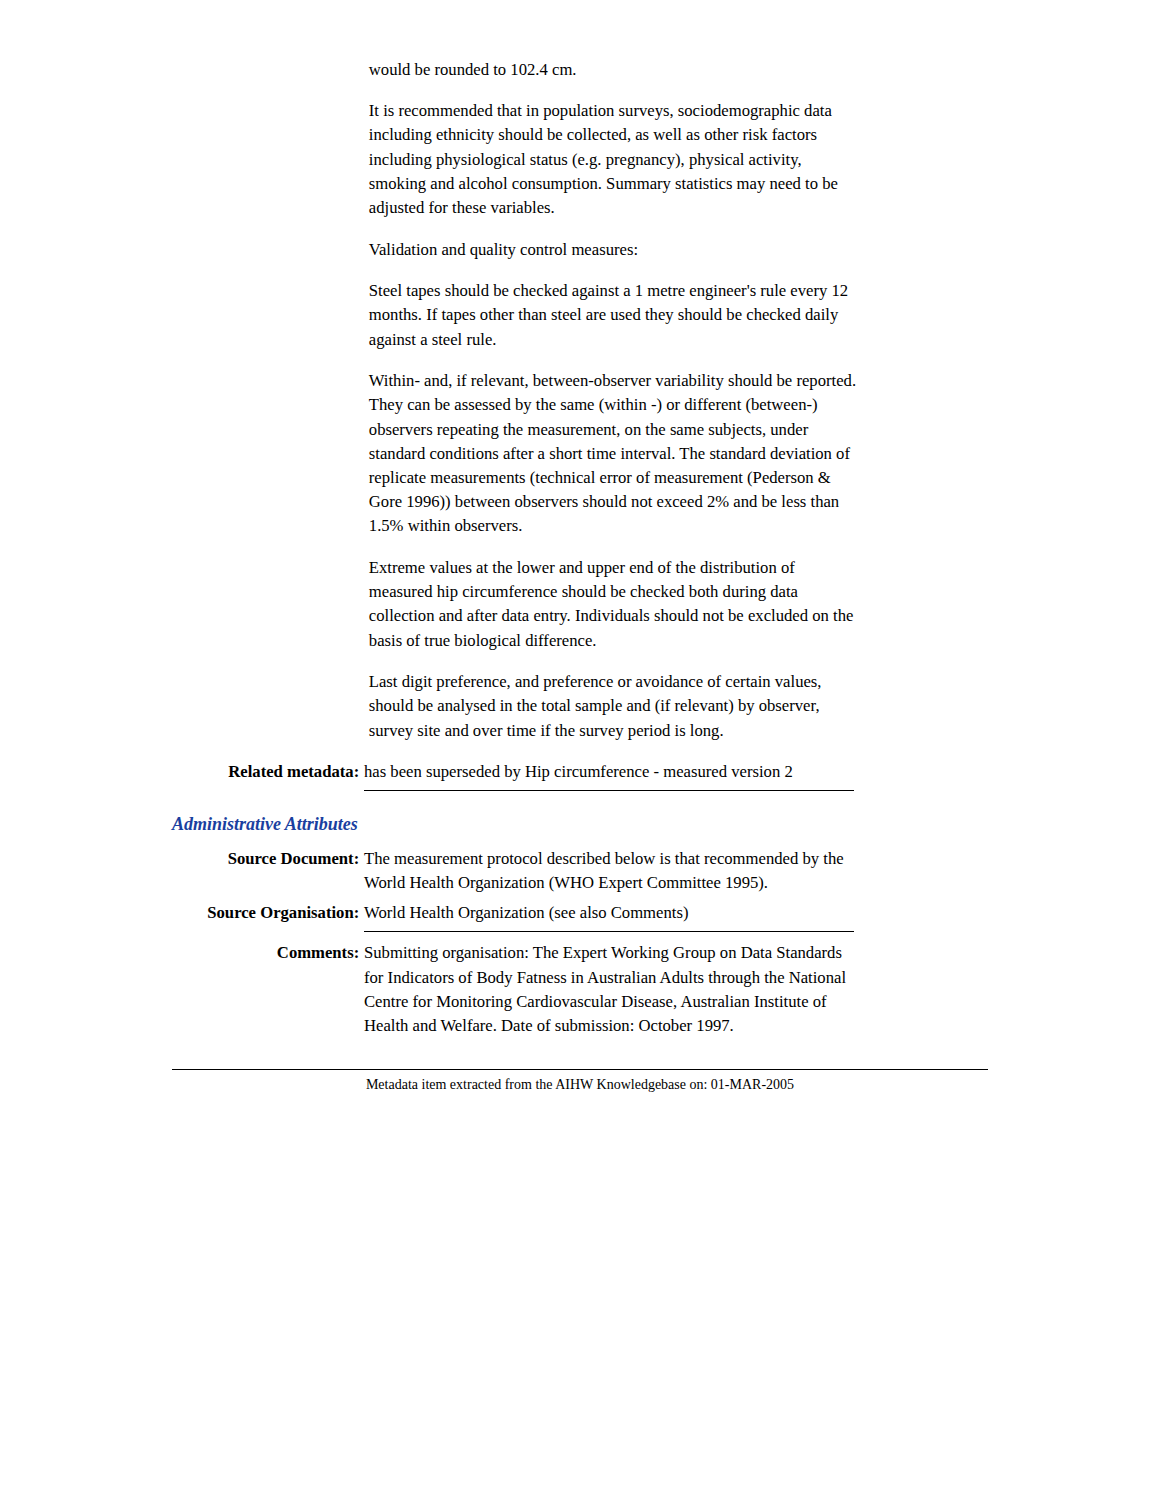would be rounded to 102.4 cm.
It is recommended that in population surveys, sociodemographic data including ethnicity should be collected, as well as other risk factors including physiological status (e.g. pregnancy), physical activity, smoking and alcohol consumption. Summary statistics may need to be adjusted for these variables.
Validation and quality control measures:
Steel tapes should be checked against a 1 metre engineer's rule every 12 months. If tapes other than steel are used they should be checked daily against a steel rule.
Within- and, if relevant, between-observer variability should be reported. They can be assessed by the same (within -) or different (between-) observers repeating the measurement, on the same subjects, under standard conditions after a short time interval. The standard deviation of replicate measurements (technical error of measurement (Pederson & Gore 1996)) between observers should not exceed 2% and be less than 1.5% within observers.
Extreme values at the lower and upper end of the distribution of measured hip circumference should be checked both during data collection and after data entry. Individuals should not be excluded on the basis of true biological difference.
Last digit preference, and preference or avoidance of certain values, should be analysed in the total sample and (if relevant) by observer, survey site and over time if the survey period is long.
Related metadata:
has been superseded by Hip circumference - measured version 2
Administrative Attributes
Source Document:
The measurement protocol described below is that recommended by the World Health Organization (WHO Expert Committee 1995).
Source Organisation:
World Health Organization (see also Comments)
Comments:
Submitting organisation: The Expert Working Group on Data Standards for Indicators of Body Fatness in Australian Adults through the National Centre for Monitoring Cardiovascular Disease, Australian Institute of Health and Welfare. Date of submission: October 1997.
Metadata item extracted from the AIHW Knowledgebase on: 01-MAR-2005